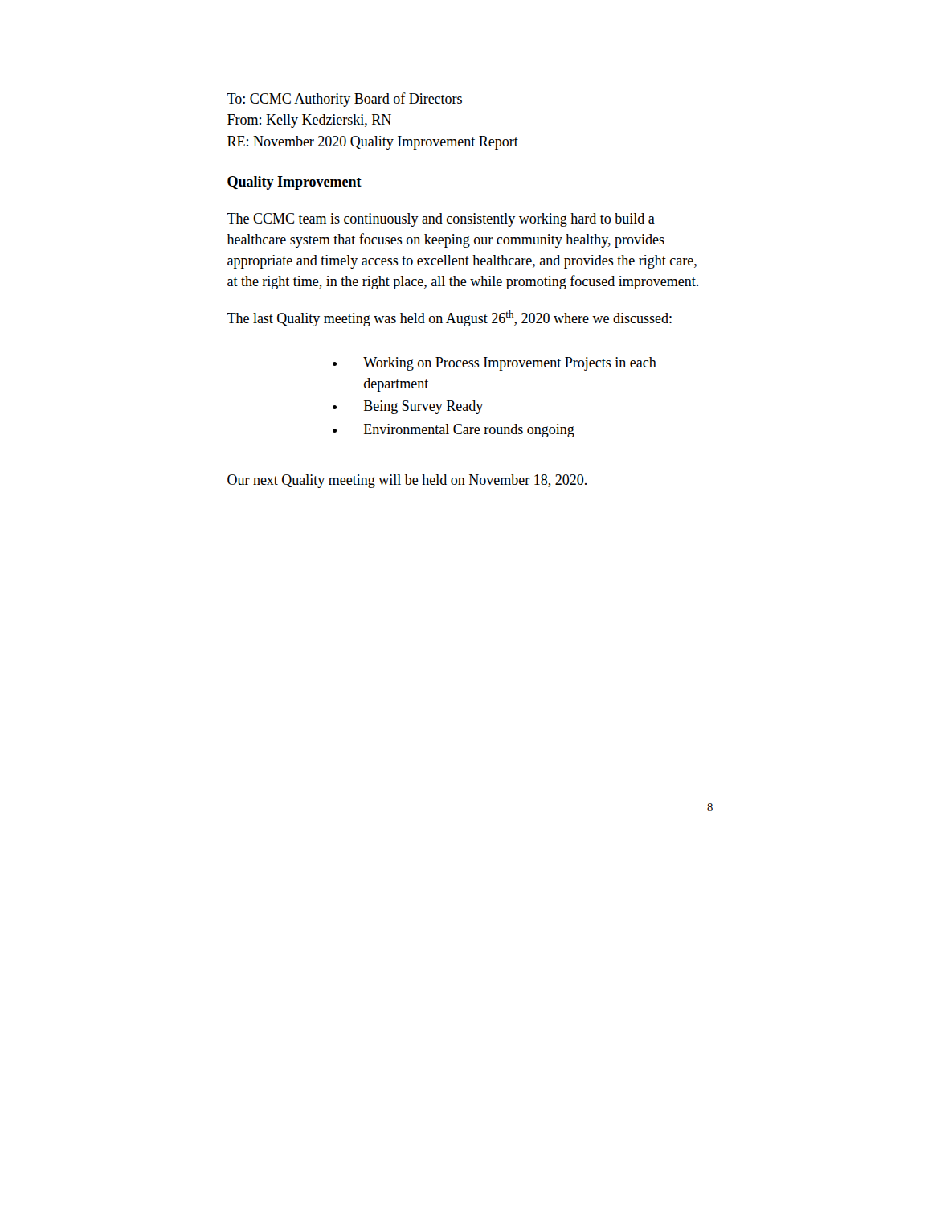To: CCMC Authority Board of Directors
From: Kelly Kedzierski, RN
RE: November 2020 Quality Improvement Report
Quality Improvement
The CCMC team is continuously and consistently working hard to build a healthcare system that focuses on keeping our community healthy, provides appropriate and timely access to excellent healthcare, and provides the right care, at the right time, in the right place, all the while promoting focused improvement.
The last Quality meeting was held on August 26th, 2020 where we discussed:
Working on Process Improvement Projects in each department
Being Survey Ready
Environmental Care rounds ongoing
Our next Quality meeting will be held on November 18, 2020.
8